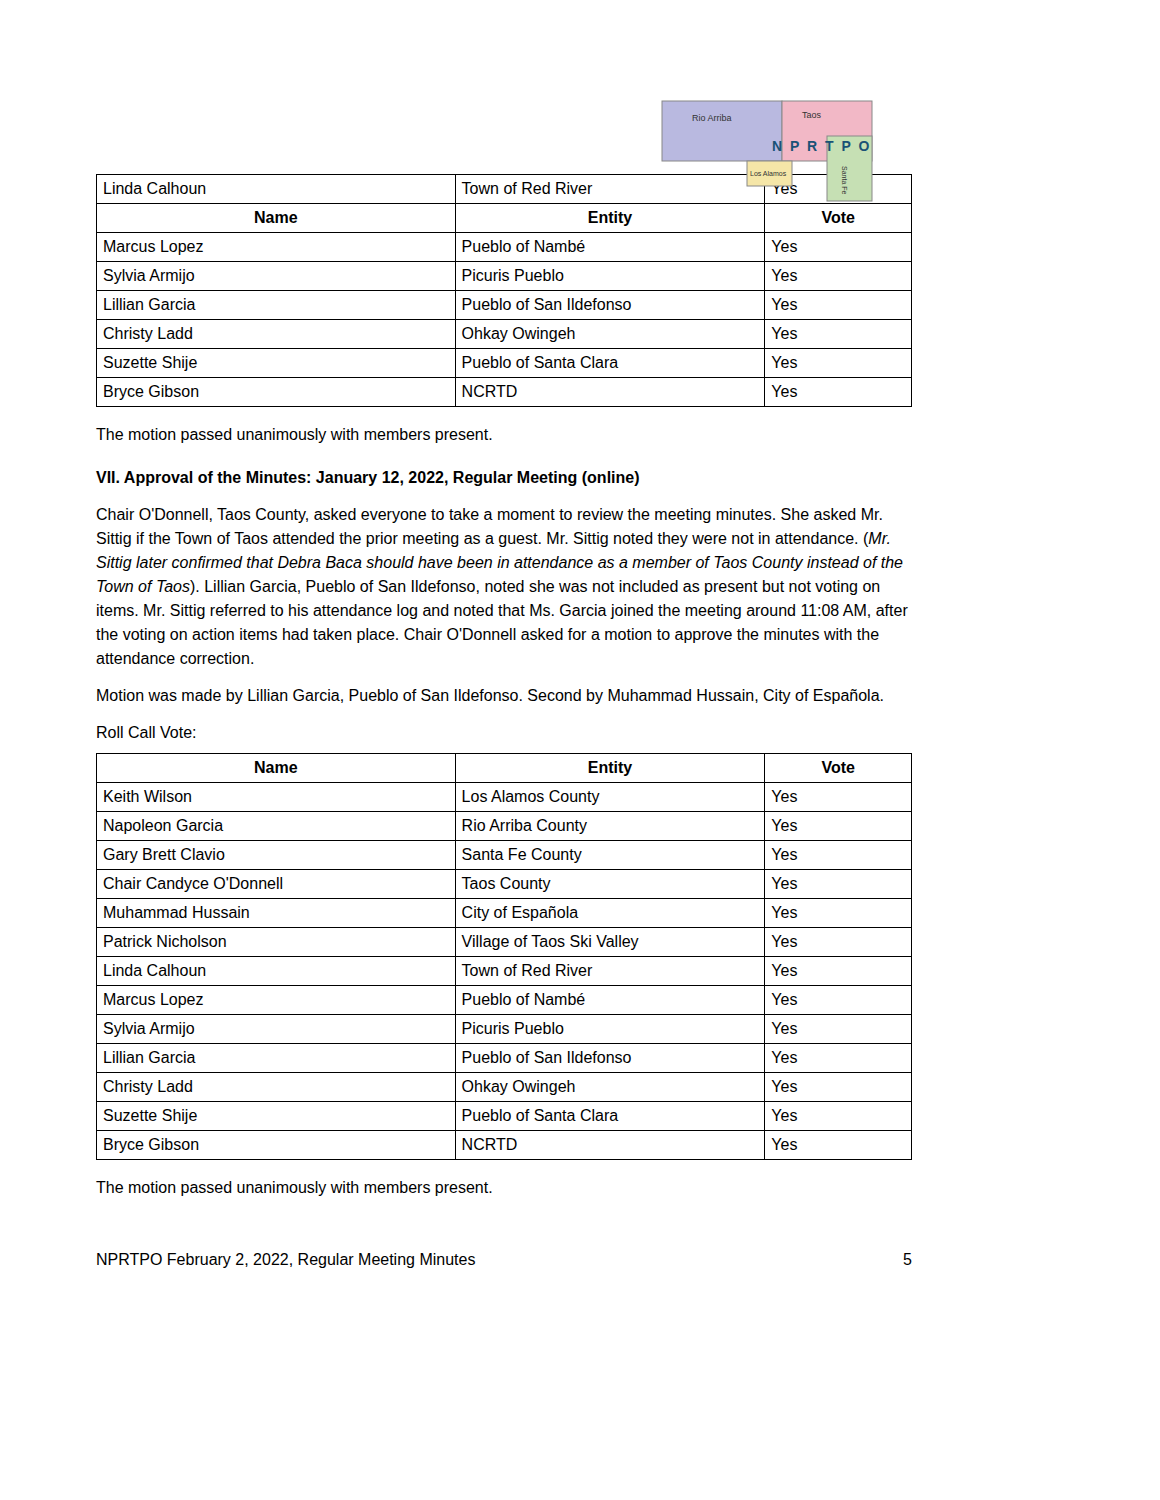Taos Rio Arriba Los Alamos Santa Fe N P R T P O
| Linda Calhoun | Town of Red River | Yes |
| Name | Entity | Vote |
| Marcus Lopez | Pueblo of Nambé | Yes |
| Sylvia Armijo | Picuris Pueblo | Yes |
| Lillian Garcia | Pueblo of San Ildefonso | Yes |
| Christy Ladd | Ohkay Owingeh | Yes |
| Suzette Shije | Pueblo of Santa Clara | Yes |
| Bryce Gibson | NCRTD | Yes |
The motion passed unanimously with members present.
VII. Approval of the Minutes: January 12, 2022, Regular Meeting (online)
Chair O'Donnell, Taos County, asked everyone to take a moment to review the meeting minutes. She asked Mr. Sittig if the Town of Taos attended the prior meeting as a guest. Mr. Sittig noted they were not in attendance. (Mr. Sittig later confirmed that Debra Baca should have been in attendance as a member of Taos County instead of the Town of Taos). Lillian Garcia, Pueblo of San Ildefonso, noted she was not included as present but not voting on items. Mr. Sittig referred to his attendance log and noted that Ms. Garcia joined the meeting around 11:08 AM, after the voting on action items had taken place. Chair O'Donnell asked for a motion to approve the minutes with the attendance correction.
Motion was made by Lillian Garcia, Pueblo of San Ildefonso. Second by Muhammad Hussain, City of Española.
Roll Call Vote:
| Name | Entity | Vote |
| --- | --- | --- |
| Keith Wilson | Los Alamos County | Yes |
| Napoleon Garcia | Rio Arriba County | Yes |
| Gary Brett Clavio | Santa Fe County | Yes |
| Chair Candyce O'Donnell | Taos County | Yes |
| Muhammad Hussain | City of Española | Yes |
| Patrick Nicholson | Village of Taos Ski Valley | Yes |
| Linda Calhoun | Town of Red River | Yes |
| Marcus Lopez | Pueblo of Nambé | Yes |
| Sylvia Armijo | Picuris Pueblo | Yes |
| Lillian Garcia | Pueblo of San Ildefonso | Yes |
| Christy Ladd | Ohkay Owingeh | Yes |
| Suzette Shije | Pueblo of Santa Clara | Yes |
| Bryce Gibson | NCRTD | Yes |
The motion passed unanimously with members present.
NPRTPO February 2, 2022, Regular Meeting Minutes 5